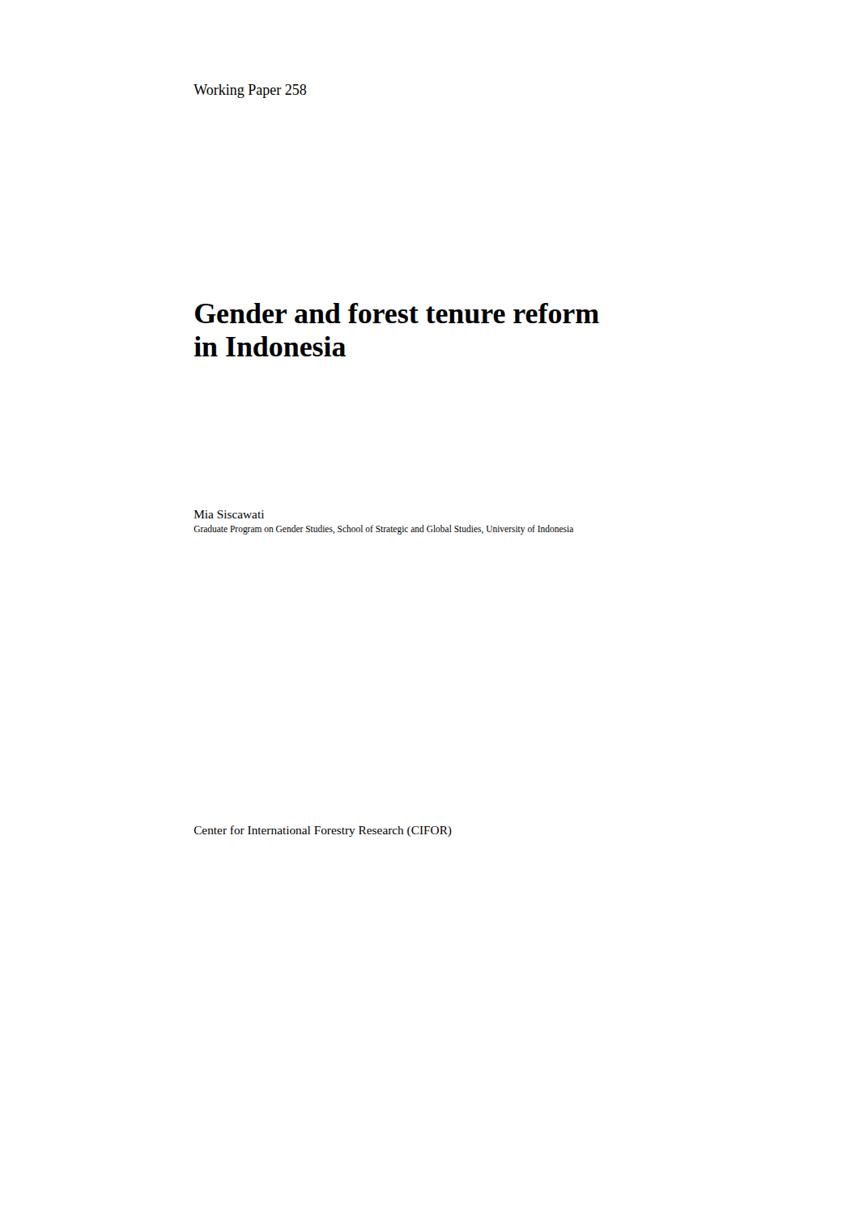Working Paper 258
Gender and forest tenure reform
in Indonesia
Mia Siscawati
Graduate Program on Gender Studies, School of Strategic and Global Studies, University of Indonesia
Center for International Forestry Research (CIFOR)